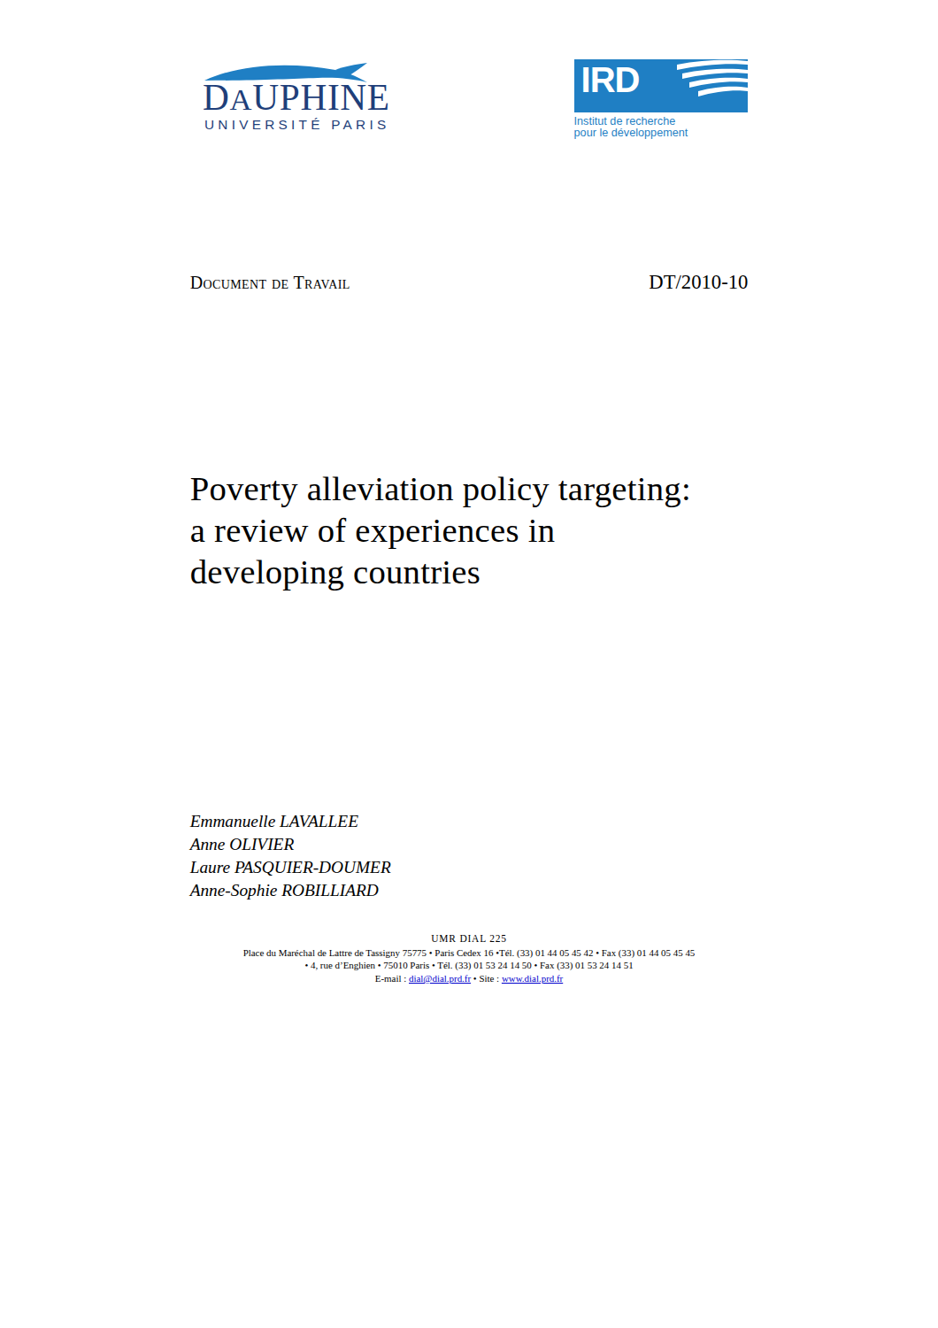DAUPHINE
UNIVERSITÉ PARIS
IRD
Institut de recherche pour le développement
Document de Travail
DT/2010-10
Poverty alleviation policy targeting:
a review of experiences in
developing countries
Emmanuelle LAVALLEE
Anne OLIVIER
Laure PASQUIER-DOUMER
Anne-Sophie ROBILLIARD
UMR DIAL 225
Place du Maréchal de Lattre de Tassigny 75775 • Paris Cedex 16 •Tél. (33) 01 44 05 45 42 • Fax (33) 01 44 05 45 45
• 4, rue d’Enghien • 75010 Paris • Tél. (33) 01 53 24 14 50 • Fax (33) 01 53 24 14 51
E-mail : dial@dial.prd.fr • Site : www.dial.prd.fr